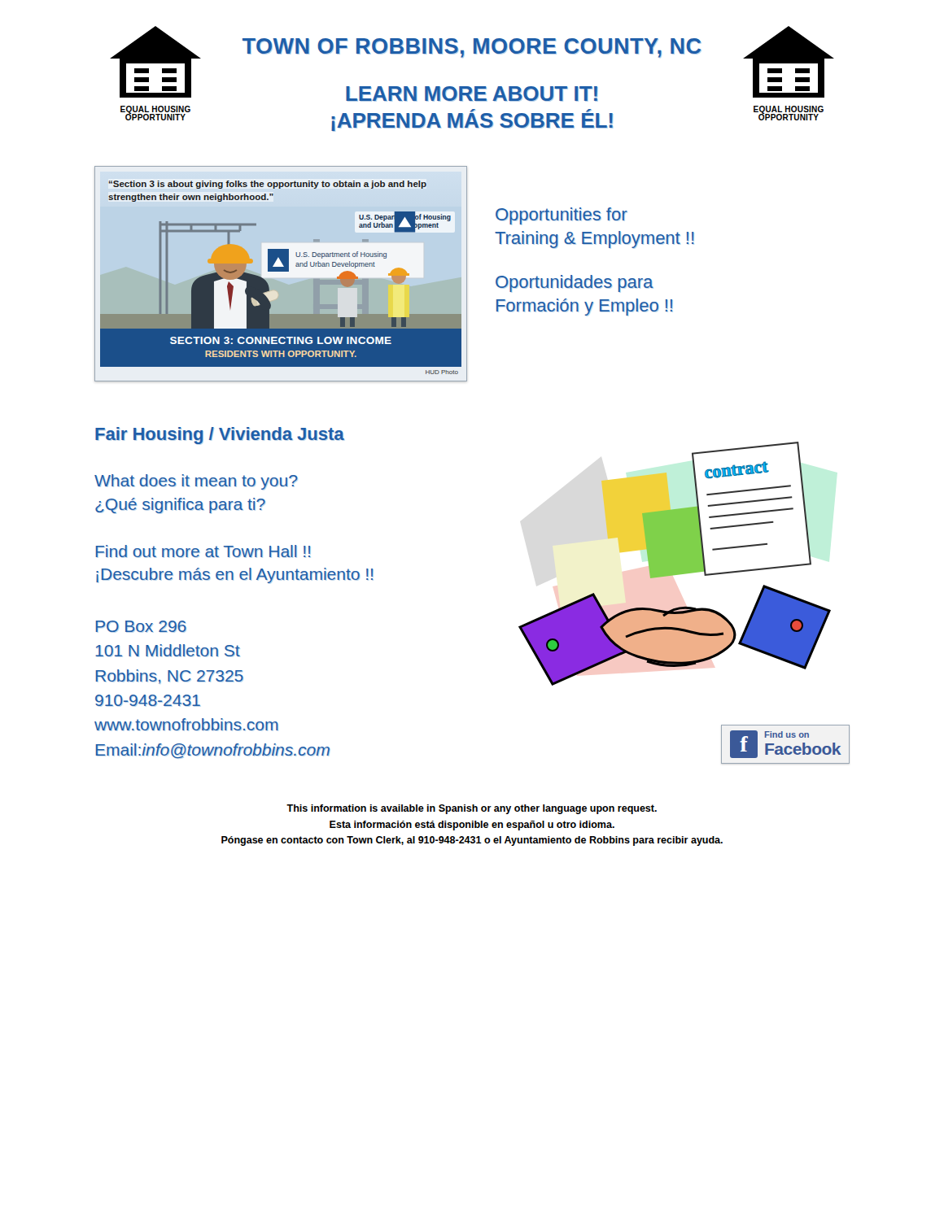EQUAL HOUSING
OPPORTUNITY
TOWN OF ROBBINS, MOORE COUNTY, NC
LEARN MORE ABOUT IT!
¡APRENDA MÁS SOBRE ÉL!
EQUAL HOUSING
OPPORTUNITY
“Section 3 is about giving folks the opportunity to obtain a job and help strengthen their own neighborhood.”
U.S. Department of Housing and Urban Development
U.S. Department of Housing
and Urban Development
SECTION 3: CONNECTING LOW INCOME RESIDENTS WITH OPPORTUNITY.
HUD Photo
Opportunities for
Training & Employment !!
Oportunidades para
Formación y Empleo !!
Fair Housing / Vivienda Justa
What does it mean to you?
¿Qué significa para ti?
Find out more at Town Hall !!
¡Descubre más en el Ayuntamiento !!
PO Box 296
101 N Middleton St
Robbins, NC 27325
910-948-2431
www.townofrobbins.com
Email: info@townofrobbins.com
contract
f
Find us on
Facebook
This information is available in Spanish or any other language upon request.
Esta información está disponible en español u otro idioma.
Póngase en contacto con Town Clerk, al 910-948-2431 o el Ayuntamiento de Robbins para recibir ayuda.